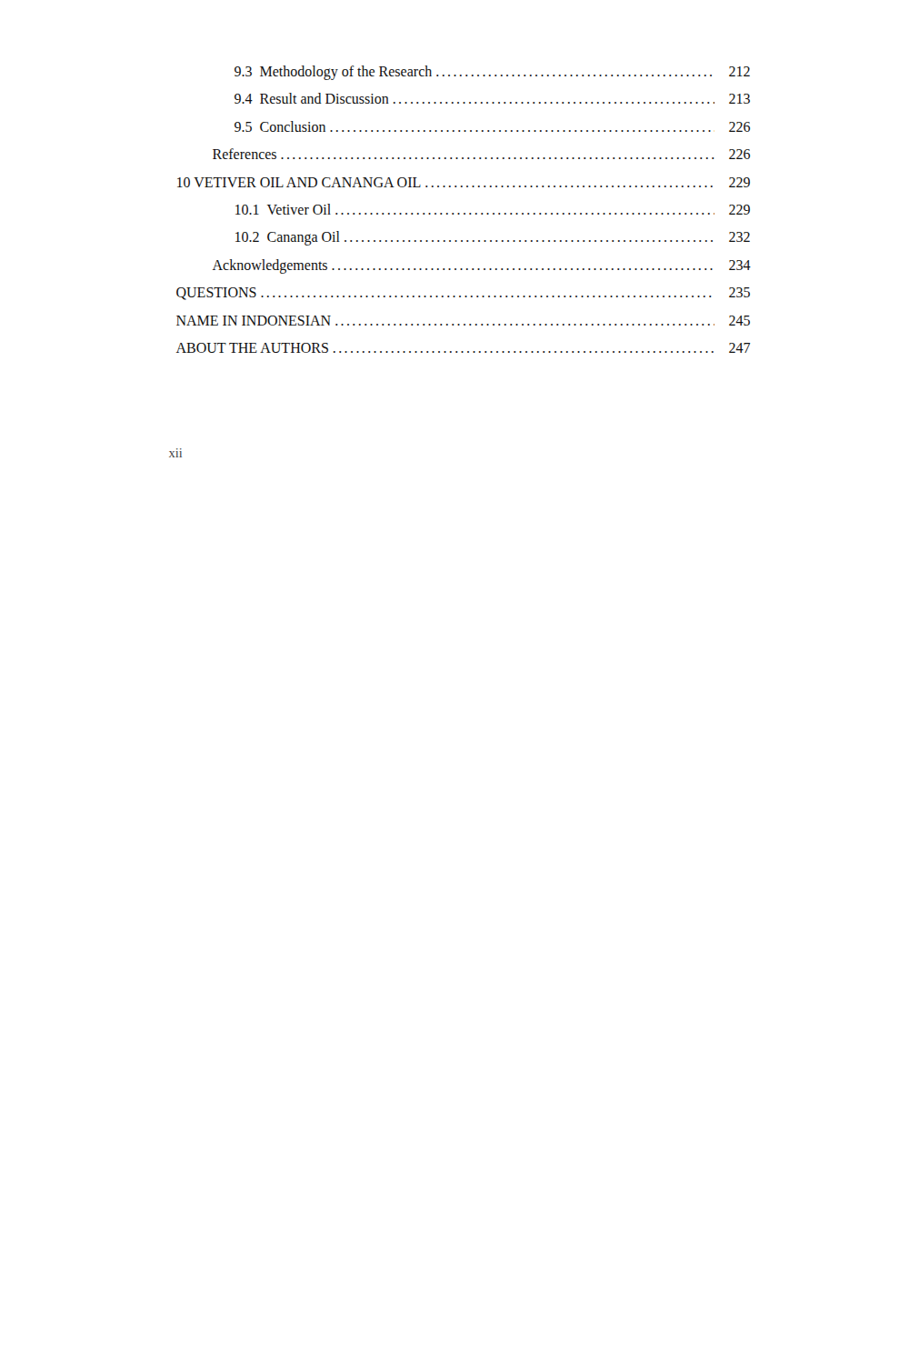9.3 Methodology of the Research .......................................................................................................... 212
9.4 Result and Discussion .......................................................................................................... 213
9.5 Conclusion .......................................................................................................... 226
References .......................................................................................................... 226
10 Vetiver Oil and Cananga Oil .......................................................................................................... 229
10.1 Vetiver Oil .......................................................................................................... 229
10.2 Cananga Oil .......................................................................................................... 232
Acknowledgements .......................................................................................................... 234
Questions .......................................................................................................... 235
Name in Indonesian .......................................................................................................... 245
About the Authors .......................................................................................................... 247
xii